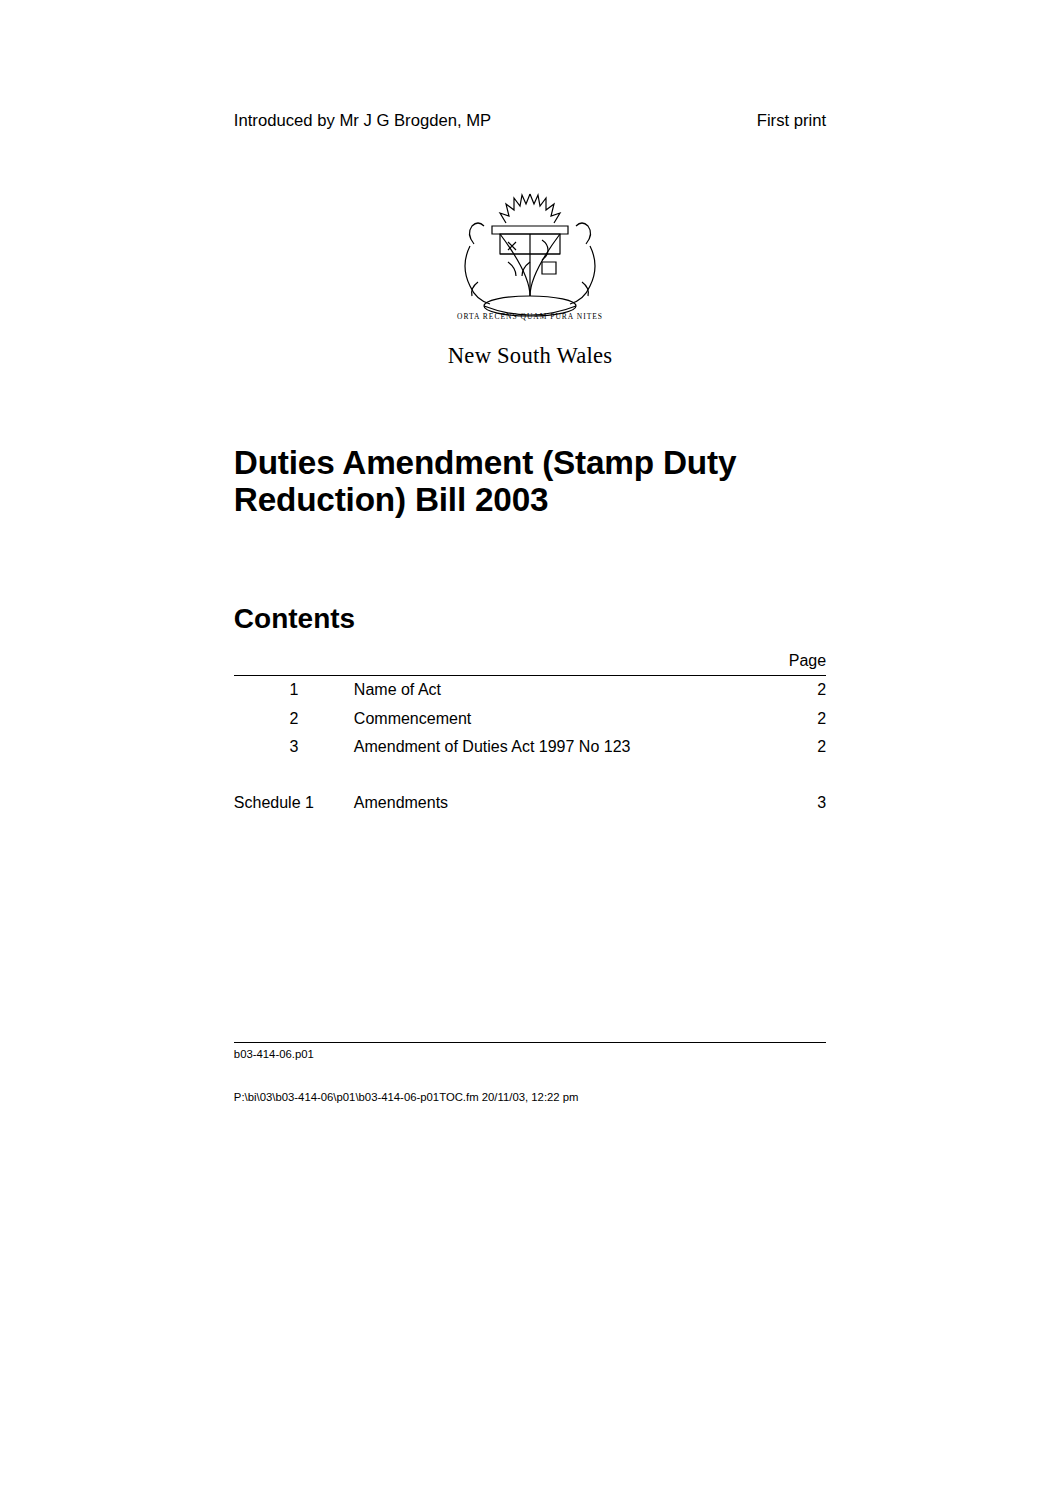Introduced by Mr J G Brogden, MP
First print
New South Wales
Duties Amendment (Stamp Duty
Reduction) Bill 2003
Contents
| | Page |
| --- | --- |
| 1 | Name of Act | 2 |
| 2 | Commencement | 2 |
| 3 | Amendment of Duties Act 1997 No 123 | 2 |
| Schedule 1 | Amendments | 3 |
b03-414-06.p01
P:\bi\03\b03-414-06\p01\b03-414-06-p01TOC.fm 20/11/03, 12:22 pm